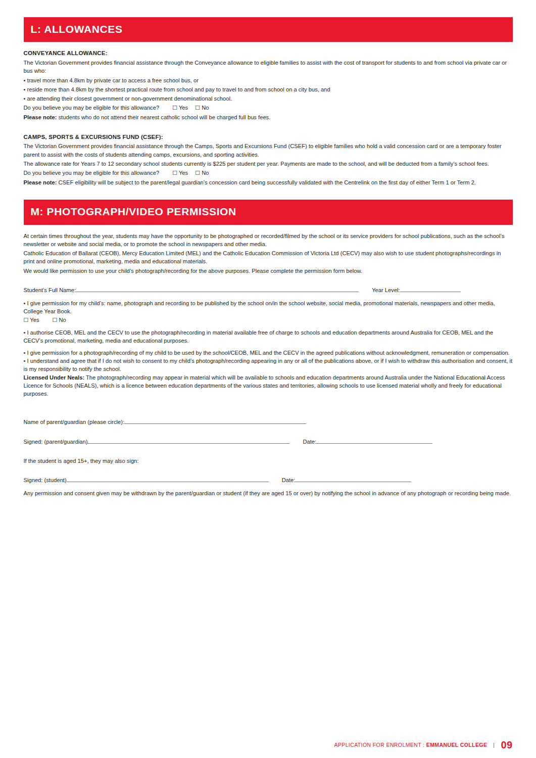L: Allowances
Conveyance Allowance:
The Victorian Government provides financial assistance through the Conveyance allowance to eligible families to assist with the cost of transport for students to and from school via private car or bus who:
• travel more than 4.8km by private car to access a free school bus, or
• reside more than 4.8km by the shortest practical route from school and pay to travel to and from school on a city bus, and
• are attending their closest government or non-government denominational school.
Do you believe you may be eligible for this allowance? ☐ Yes☐ No
Please note: students who do not attend their nearest catholic school will be charged full bus fees.
Camps, Sports & Excursions Fund (CSEF):
The Victorian Government provides financial assistance through the Camps, Sports and Excursions Fund (CSEF) to eligible families who hold a valid concession card or are a temporary foster parent to assist with the costs of students attending camps, excursions, and sporting activities.
The allowance rate for Years 7 to 12 secondary school students currently is $225 per student per year. Payments are made to the school, and will be deducted from a family’s school fees.
Do you believe you may be eligible for this allowance? ☐ Yes☐ No
Please note: CSEF eligibility will be subject to the parent/legal guardian’s concession card being successfully validated with the Centrelink on the first day of either Term 1 or Term 2.
M: Photograph/Video Permission
At certain times throughout the year, students may have the opportunity to be photographed or recorded/filmed by the school or its service providers for school publications, such as the school’s newsletter or website and social media, or to promote the school in newspapers and other media.
Catholic Education of Ballarat (CEOB), Mercy Education Limited (MEL) and the Catholic Education Commission of Victoria Ltd (CECV) may also wish to use student photographs/recordings in print and online promotional, marketing, media and educational materials.
We would like permission to use your child’s photograph/recording for the above purposes. Please complete the permission form below.
Student’s Full Name: Year Level:
• I give permission for my child’s: name, photograph and recording to be published by the school on/in the school website, social media, promotional materials, newspapers and other media, College Year Book.
☐ Yes ☐ No
• I authorise CEOB, MEL and the CECV to use the photograph/recording in material available free of charge to schools and education departments around Australia for CEOB, MEL and the CECV’s promotional, marketing, media and educational purposes.
• I give permission for a photograph/recording of my child to be used by the school/CEOB, MEL and the CECV in the agreed publications without acknowledgment, remuneration or compensation.
• I understand and agree that if I do not wish to consent to my child’s photograph/recording appearing in any or all of the publications above, or if I wish to withdraw this authorisation and consent, it is my responsibility to notify the school.
Licensed Under Neals: The photograph/recording may appear in material which will be available to schools and education departments around Australia under the National Educational Access Licence for Schools (NEALS), which is a licence between education departments of the various states and territories, allowing schools to use licensed material wholly and freely for educational purposes.
Name of parent/guardian (please circle):
Signed: (parent/guardian) Date:
If the student is aged 15+, they may also sign:
Signed: (student) Date:
Any permission and consent given may be withdrawn by the parent/guardian or student (if they are aged 15 or over) by notifying the school in advance of any photograph or recording being made.
Application for Enrolment : Emmanuel College | 09